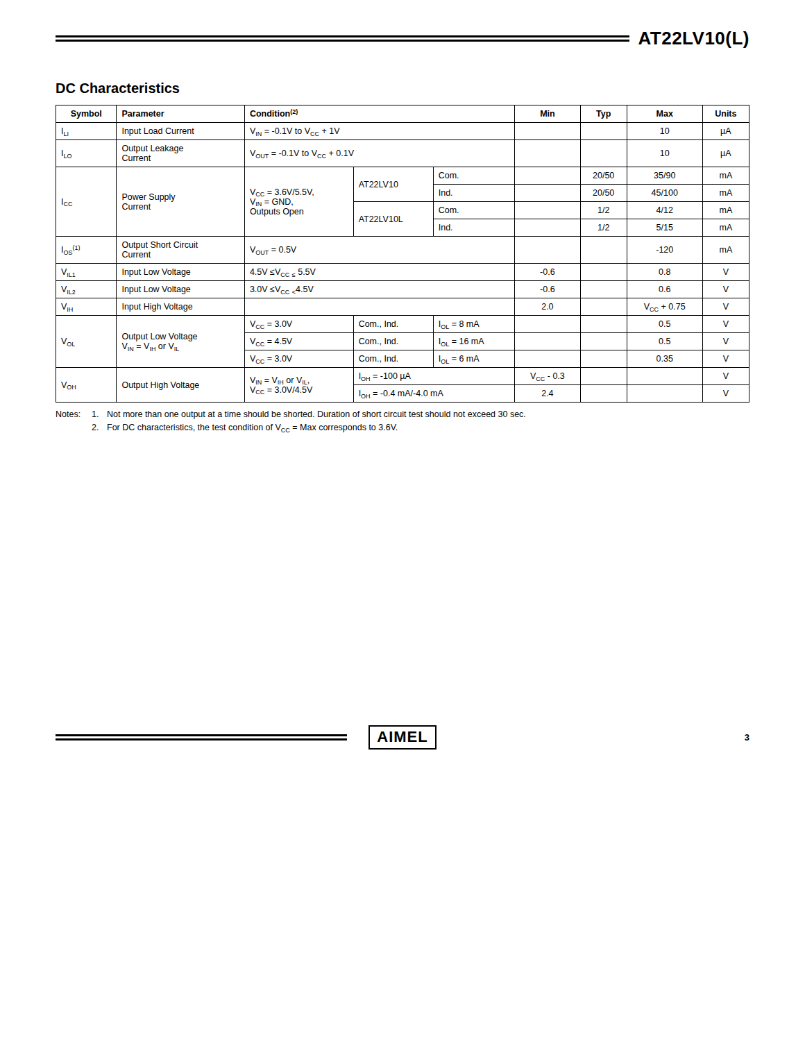AT22LV10(L)
DC Characteristics
| Symbol | Parameter | Condition (2) | Min | Typ | Max | Units |
| --- | --- | --- | --- | --- | --- | --- |
| I LI | Input Load Current | V IN = -0.1V to V CC + 1V | | | 10 | µA |
| I LO | Output Leakage Current | V OUT = -0.1V to V CC + 0.1V | | | 10 | µA |
| I CC | Power Supply Current | V CC = 3.6V/5.5V, V IN = GND, Outputs Open | AT22LV10 | Com. | | 20/50 | 35/90 | mA |
| Ind. | | 20/50 | 45/100 | mA |
| AT22LV10L | Com. | | 1/2 | 4/12 | mA |
| Ind. | | 1/2 | 5/15 | mA |
| I OS (1) | Output Short Circuit Current | V OUT = 0.5V | | | -120 | mA |
| V IL1 | Input Low Voltage | 4.5V ≤V CC ≤ 5.5V | -0.6 | | 0.8 | V |
| V IL2 | Input Low Voltage | 3.0V ≤V CC < 4.5V | -0.6 | | 0.6 | V |
| V IH | Input High Voltage | | 2.0 | | V CC + 0.75 | V |
| V OL | Output Low Voltage V IN = V IH or V IL | V CC = 3.0V | Com., Ind. | I OL = 8 mA | | | 0.5 | V |
| V CC = 4.5V | Com., Ind. | I OL = 16 mA | | | 0.5 | V |
| V CC = 3.0V | Com., Ind. | I OL = 6 mA | | | 0.35 | V |
| V OH | Output High Voltage | V IN = V IH or V IL , V CC = 3.0V/4.5V | I OH = -100 µA | V CC - 0.3 | | | V |
| I OH = -0.4 mA/-4.0 mA | 2.4 | | | V |
Notes: 1. Not more than one output at a time should be shorted. Duration of short circuit test should not exceed 30 sec. 2. For DC characteristics, the test condition of VCC = Max corresponds to 3.6V.
AIMEL
3